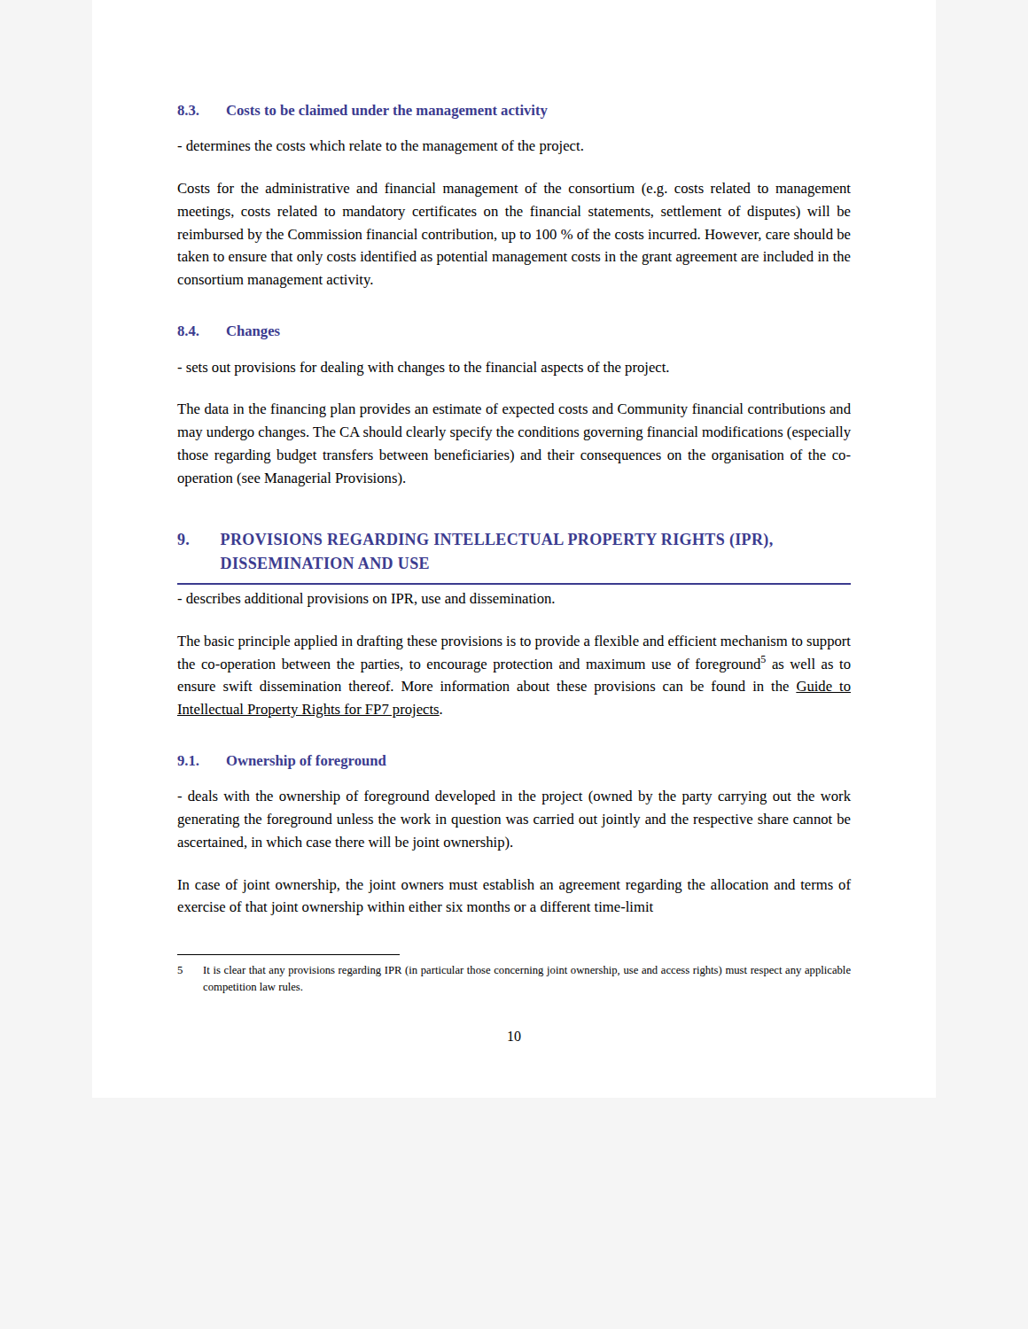8.3. Costs to be claimed under the management activity
- determines the costs which relate to the management of the project.
Costs for the administrative and financial management of the consortium (e.g. costs related to management meetings, costs related to mandatory certificates on the financial statements, settlement of disputes) will be reimbursed by the Commission financial contribution, up to 100 % of the costs incurred. However, care should be taken to ensure that only costs identified as potential management costs in the grant agreement are included in the consortium management activity.
8.4. Changes
- sets out provisions for dealing with changes to the financial aspects of the project.
The data in the financing plan provides an estimate of expected costs and Community financial contributions and may undergo changes. The CA should clearly specify the conditions governing financial modifications (especially those regarding budget transfers between beneficiaries) and their consequences on the organisation of the co-operation (see Managerial Provisions).
9. Provisions regarding intellectual property rights (IPR), dissemination and use
- describes additional provisions on IPR, use and dissemination.
The basic principle applied in drafting these provisions is to provide a flexible and efficient mechanism to support the co-operation between the parties, to encourage protection and maximum use of foreground5 as well as to ensure swift dissemination thereof. More information about these provisions can be found in the Guide to Intellectual Property Rights for FP7 projects.
9.1. Ownership of foreground
- deals with the ownership of foreground developed in the project (owned by the party carrying out the work generating the foreground unless the work in question was carried out jointly and the respective share cannot be ascertained, in which case there will be joint ownership).
In case of joint ownership, the joint owners must establish an agreement regarding the allocation and terms of exercise of that joint ownership within either six months or a different time-limit
5 It is clear that any provisions regarding IPR (in particular those concerning joint ownership, use and access rights) must respect any applicable competition law rules.
10